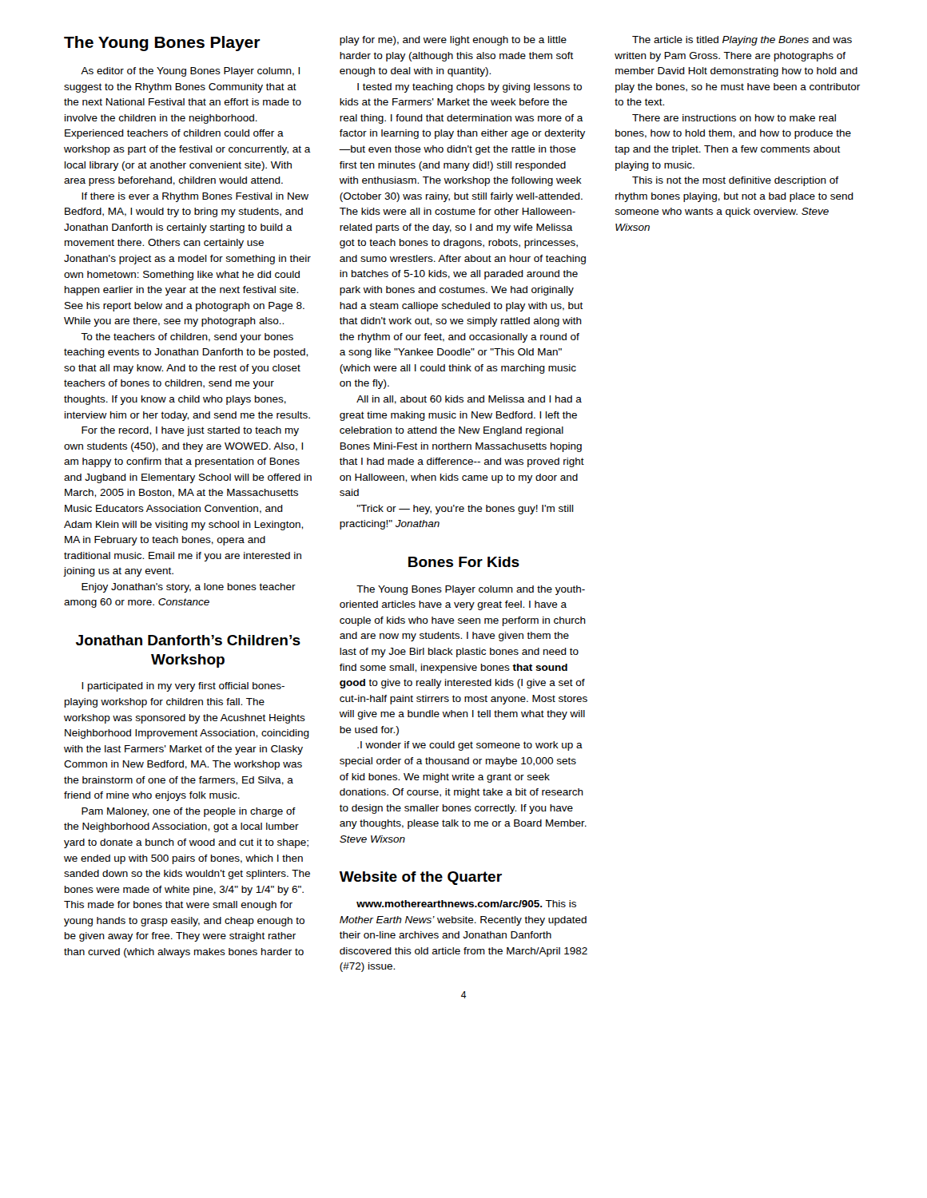The Young Bones Player
As editor of the Young Bones Player column, I suggest to the Rhythm Bones Community that at the next National Festival that an effort is made to involve the children in the neighborhood. Experienced teachers of children could offer a workshop as part of the festival or concurrently, at a local library (or at another convenient site). With area press beforehand, children would attend.
If there is ever a Rhythm Bones Festival in New Bedford, MA, I would try to bring my students, and Jonathan Danforth is certainly starting to build a movement there. Others can certainly use Jonathan's project as a model for something in their own hometown: Something like what he did could happen earlier in the year at the next festival site. See his report below and a photograph on Page 8. While you are there, see my photograph also..
To the teachers of children, send your bones teaching events to Jonathan Danforth to be posted, so that all may know. And to the rest of you closet teachers of bones to children, send me your thoughts. If you know a child who plays bones, interview him or her today, and send me the results.
For the record, I have just started to teach my own students (450), and they are WOWED. Also, I am happy to confirm that a presentation of Bones and Jugband in Elementary School will be offered in March, 2005 in Boston, MA at the Massachusetts Music Educators Association Convention, and Adam Klein will be visiting my school in Lexington, MA in February to teach bones, opera and traditional music. Email me if you are interested in joining us at any event.
Enjoy Jonathan's story, a lone bones teacher among 60 or more. Constance
Jonathan Danforth’s Children’s Workshop
I participated in my very first official bones-playing workshop for children this fall. The workshop was sponsored by the Acushnet Heights Neighborhood Improvement Association, coinciding with the last Farmers' Market of the year in Clasky Common in New Bedford, MA. The workshop was the brainstorm of one of the farmers, Ed Silva, a friend of mine who enjoys folk music.
Pam Maloney, one of the people in charge of the Neighborhood Association, got a local lumber yard to donate a bunch of wood and cut it to shape; we ended up with 500 pairs of bones, which I then sanded down so the kids wouldn't get splinters. The bones were made of white pine, 3/4" by 1/4" by 6". This made for bones that were small enough for young hands to grasp easily, and cheap enough to be given away for free. They were straight rather than curved (which always makes bones harder to play for me), and were light enough to be a little harder to play (although this also made them soft enough to deal with in quantity).
I tested my teaching chops by giving lessons to kids at the Farmers' Market the week before the real thing. I found that determination was more of a factor in learning to play than either age or dexterity—but even those who didn't get the rattle in those first ten minutes (and many did!) still responded with enthusiasm. The workshop the following week (October 30) was rainy, but still fairly well-attended. The kids were all in costume for other Halloween-related parts of the day, so I and my wife Melissa got to teach bones to dragons, robots, princesses, and sumo wrestlers. After about an hour of teaching in batches of 5-10 kids, we all paraded around the park with bones and costumes. We had originally had a steam calliope scheduled to play with us, but that didn't work out, so we simply rattled along with the rhythm of our feet, and occasionally a round of a song like "Yankee Doodle" or "This Old Man" (which were all I could think of as marching music on the fly).
All in all, about 60 kids and Melissa and I had a great time making music in New Bedford. I left the celebration to attend the New England regional Bones Mini-Fest in northern Massachusetts hoping that I had made a difference-- and was proved right on Halloween, when kids came up to my door and said
"Trick or — hey, you're the bones guy! I'm still practicing!" Jonathan
Bones For Kids
The Young Bones Player column and the youth-oriented articles have a very great feel. I have a couple of kids who have seen me perform in church and are now my students. I have given them the last of my Joe Birl black plastic bones and need to find some small, inexpensive bones that sound good to give to really interested kids (I give a set of cut-in-half paint stirrers to most anyone. Most stores will give me a bundle when I tell them what they will be used for.)
.I wonder if we could get someone to work up a special order of a thousand or maybe 10,000 sets of kid bones. We might write a grant or seek donations. Of course, it might take a bit of research to design the smaller bones correctly. If you have any thoughts, please talk to me or a Board Member. Steve Wixson
Website of the Quarter
www.motherearthnews.com/arc/905. This is Mother Earth News’ website. Recently they updated their on-line archives and Jonathan Danforth discovered this old article from the March/April 1982 (#72) issue.
The article is titled Playing the Bones and was written by Pam Gross. There are photographs of member David Holt demonstrating how to hold and play the bones, so he must have been a contributor to the text.
There are instructions on how to make real bones, how to hold them, and how to produce the tap and the triplet. Then a few comments about playing to music.
This is not the most definitive description of rhythm bones playing, but not a bad place to send someone who wants a quick overview. Steve Wixson
4